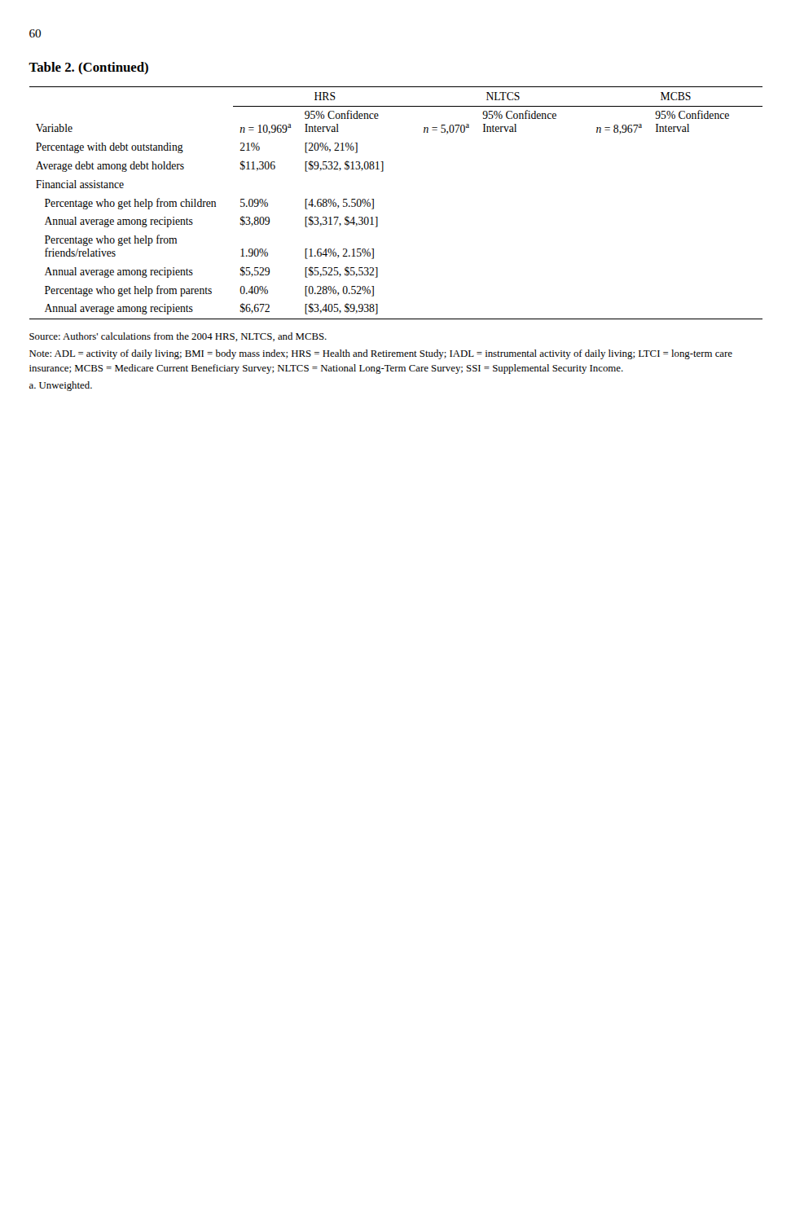60
Table 2. (Continued)
| Variable | HRS | NLTCS | MCBS |
| --- | --- | --- | --- |
| n = 10,969 a | 95% Confidence Interval | n = 5,070 a | 95% Confidence Interval | n = 8,967 a | 95% Confidence Interval |
| Percentage with debt outstanding | 21% | [20%, 21%] | | | | |
| Average debt among debt holders | $11,306 | [$9,532, $13,081] | | | | |
| Financial assistance | | | | | | |
| Percentage who get help from children | 5.09% | [4.68%, 5.50%] | | | | |
| Annual average among recipients | $3,809 | [$3,317, $4,301] | | | | |
| Percentage who get help from friends/relatives | 1.90% | [1.64%, 2.15%] | | | | |
| Annual average among recipients | $5,529 | [$5,525, $5,532] | | | | |
| Percentage who get help from parents | 0.40% | [0.28%, 0.52%] | | | | |
| Annual average among recipients | $6,672 | [$3,405, $9,938] | | | | |
Source: Authors' calculations from the 2004 HRS, NLTCS, and MCBS.
Note: ADL = activity of daily living; BMI = body mass index; HRS = Health and Retirement Study; IADL = instrumental activity of daily living; LTCI = long-term care insurance; MCBS = Medicare Current Beneficiary Survey; NLTCS = National Long-Term Care Survey; SSI = Supplemental Security Income.
a. Unweighted.